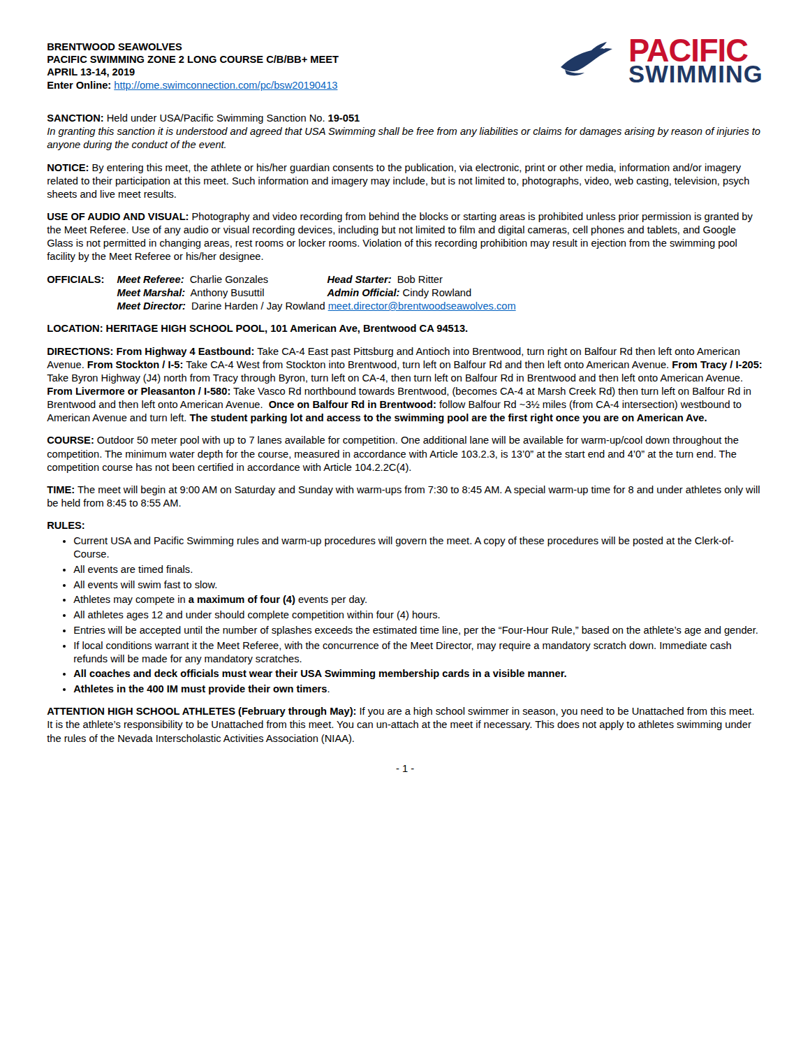BRENTWOOD SEAWOLVES
PACIFIC SWIMMING ZONE 2 LONG COURSE C/B/BB+ MEET
APRIL 13-14, 2019
Enter Online: http://ome.swimconnection.com/pc/bsw20190413
PACIFIC
SWIMMING
SANCTION: Held under USA/Pacific Swimming Sanction No. 19-051
In granting this sanction it is understood and agreed that USA Swimming shall be free from any liabilities or claims for damages arising by reason of injuries to anyone during the conduct of the event.
NOTICE: By entering this meet, the athlete or his/her guardian consents to the publication, via electronic, print or other media, information and/or imagery related to their participation at this meet. Such information and imagery may include, but is not limited to, photographs, video, web casting, television, psych sheets and live meet results.
USE OF AUDIO AND VISUAL: Photography and video recording from behind the blocks or starting areas is prohibited unless prior permission is granted by the Meet Referee. Use of any audio or visual recording devices, including but not limited to film and digital cameras, cell phones and tablets, and Google Glass is not permitted in changing areas, rest rooms or locker rooms. Violation of this recording prohibition may result in ejection from the swimming pool facility by the Meet Referee or his/her designee.
| OFFICIALS: | Meet Referee: Charlie Gonzales | Head Starter: Bob Ritter |
| | Meet Marshal: Anthony Busuttil | Admin Official: Cindy Rowland |
| | Meet Director: Darine Harden / Jay Rowland meet.director@brentwoodseawolves.com |
LOCATION: HERITAGE HIGH SCHOOL POOL, 101 American Ave, Brentwood CA 94513.
DIRECTIONS: From Highway 4 Eastbound: Take CA-4 East past Pittsburg and Antioch into Brentwood, turn right on Balfour Rd then left onto American Avenue. From Stockton / I-5: Take CA-4 West from Stockton into Brentwood, turn left on Balfour Rd and then left onto American Avenue. From Tracy / I-205: Take Byron Highway (J4) north from Tracy through Byron, turn left on CA-4, then turn left on Balfour Rd in Brentwood and then left onto American Avenue. From Livermore or Pleasanton / I-580: Take Vasco Rd northbound towards Brentwood, (becomes CA-4 at Marsh Creek Rd) then turn left on Balfour Rd in Brentwood and then left onto American Avenue. Once on Balfour Rd in Brentwood: follow Balfour Rd ~3½ miles (from CA-4 intersection) westbound to American Avenue and turn left. The student parking lot and access to the swimming pool are the first right once you are on American Ave.
COURSE: Outdoor 50 meter pool with up to 7 lanes available for competition. One additional lane will be available for warm-up/cool down throughout the competition. The minimum water depth for the course, measured in accordance with Article 103.2.3, is 13’0” at the start end and 4’0” at the turn end. The competition course has not been certified in accordance with Article 104.2.2C(4).
TIME: The meet will begin at 9:00 AM on Saturday and Sunday with warm-ups from 7:30 to 8:45 AM. A special warm-up time for 8 and under athletes only will be held from 8:45 to 8:55 AM.
RULES:
Current USA and Pacific Swimming rules and warm-up procedures will govern the meet. A copy of these procedures will be posted at the Clerk-of-Course.
All events are timed finals.
All events will swim fast to slow.
Athletes may compete in a maximum of four (4) events per day.
All athletes ages 12 and under should complete competition within four (4) hours.
Entries will be accepted until the number of splashes exceeds the estimated time line, per the “Four-Hour Rule,” based on the athlete’s age and gender.
If local conditions warrant it the Meet Referee, with the concurrence of the Meet Director, may require a mandatory scratch down. Immediate cash refunds will be made for any mandatory scratches.
All coaches and deck officials must wear their USA Swimming membership cards in a visible manner.
Athletes in the 400 IM must provide their own timers.
ATTENTION HIGH SCHOOL ATHLETES (February through May): If you are a high school swimmer in season, you need to be Unattached from this meet. It is the athlete’s responsibility to be Unattached from this meet. You can un-attach at the meet if necessary. This does not apply to athletes swimming under the rules of the Nevada Interscholastic Activities Association (NIAA).
- 1 -